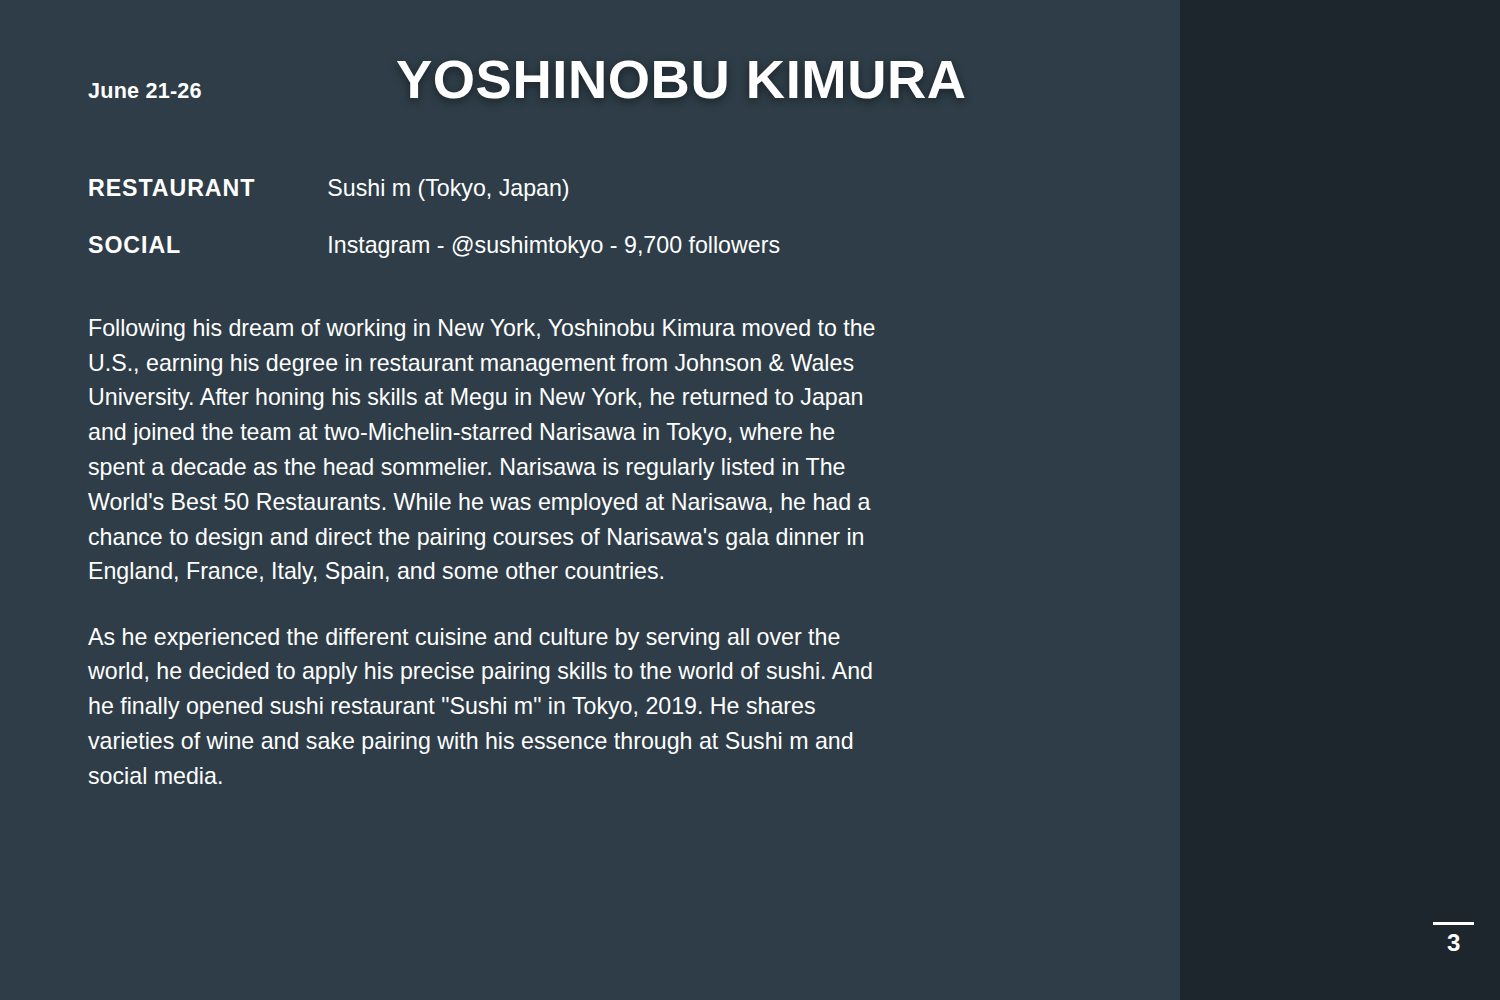June 21-26
Yoshinobu Kimura
Restaurant
Sushi m (Tokyo, Japan)
Social
Instagram - @sushimtokyo - 9,700 followers
Following his dream of working in New York, Yoshinobu Kimura moved to the U.S., earning his degree in restaurant management from Johnson & Wales University. After honing his skills at Megu in New York, he returned to Japan and joined the team at two-Michelin-starred Narisawa in Tokyo, where he spent a decade as the head sommelier. Narisawa is regularly listed in The World's Best 50 Restaurants. While he was employed at Narisawa, he had a chance to design and direct the pairing courses of Narisawa's gala dinner in England, France, Italy, Spain, and some other countries.
As he experienced the different cuisine and culture by serving all over the world, he decided to apply his precise pairing skills to the world of sushi. And he finally opened sushi restaurant "Sushi m" in Tokyo, 2019. He shares varieties of wine and sake pairing with his essence through at Sushi m and social media.
3